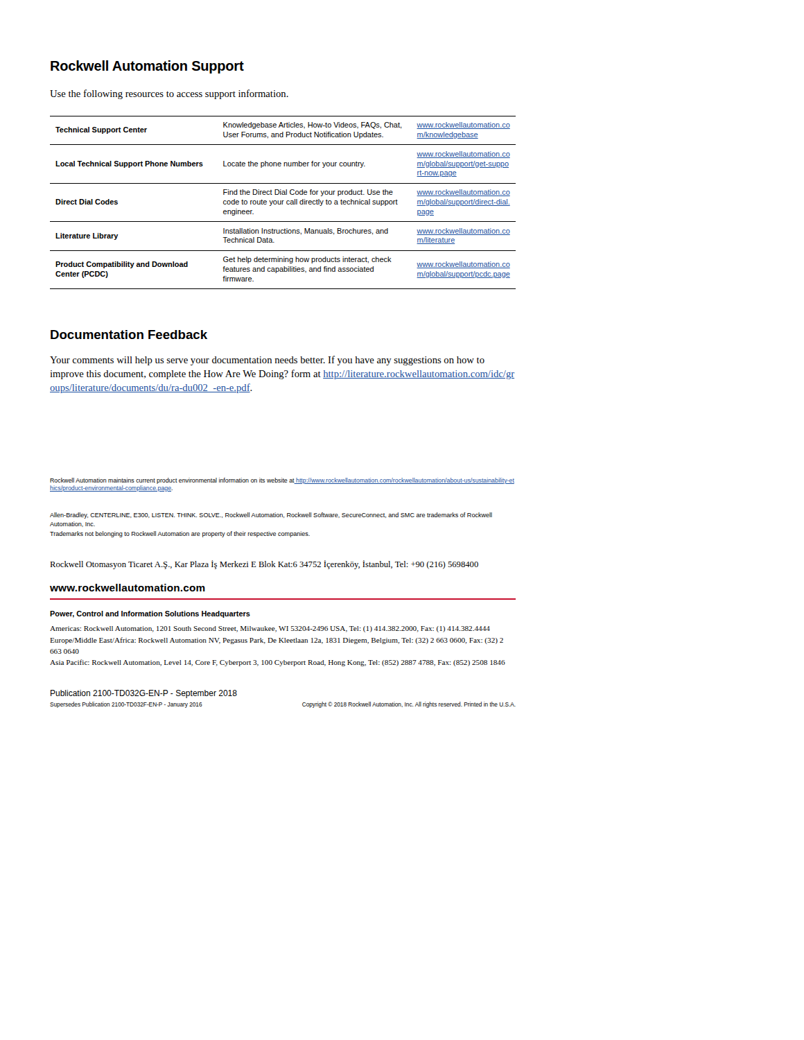Rockwell Automation Support
Use the following resources to access support information.
| Technical Support Center | Knowledgebase Articles, How-to Videos, FAQs, Chat, User Forums, and Product Notification Updates. | www.rockwellautomation.com/knowledgebase |
| Local Technical Support Phone Numbers | Locate the phone number for your country. | www.rockwellautomation.com/global/support/get-support-now.page |
| Direct Dial Codes | Find the Direct Dial Code for your product. Use the code to route your call directly to a technical support engineer. | www.rockwellautomation.com/global/support/direct-dial.page |
| Literature Library | Installation Instructions, Manuals, Brochures, and Technical Data. | www.rockwellautomation.com/literature |
| Product Compatibility and Download Center (PCDC) | Get help determining how products interact, check features and capabilities, and find associated firmware. | www.rockwellautomation.com/global/support/pcdc.page |
Documentation Feedback
Your comments will help us serve your documentation needs better. If you have any suggestions on how to improve this document, complete the How Are We Doing? form at http://literature.rockwellautomation.com/idc/groups/literature/documents/du/ra-du002_-en-e.pdf.
Rockwell Automation maintains current product environmental information on its website at http://www.rockwellautomation.com/rockwellautomation/about-us/sustainability-ethics/product-environmental-compliance.page.
Allen-Bradley, CENTERLINE, E300, LISTEN. THINK. SOLVE., Rockwell Automation, Rockwell Software, SecureConnect, and SMC are trademarks of Rockwell Automation, Inc.
Trademarks not belonging to Rockwell Automation are property of their respective companies.
Rockwell Otomasyon Ticaret A.Ş., Kar Plaza İş Merkezi E Blok Kat:6 34752 İçerenköy, İstanbul, Tel: +90 (216) 5698400
www.rockwellautomation.com
Power, Control and Information Solutions Headquarters
Americas: Rockwell Automation, 1201 South Second Street, Milwaukee, WI 53204-2496 USA, Tel: (1) 414.382.2000, Fax: (1) 414.382.4444
Europe/Middle East/Africa: Rockwell Automation NV, Pegasus Park, De Kleetlaan 12a, 1831 Diegem, Belgium, Tel: (32) 2 663 0600, Fax: (32) 2 663 0640
Asia Pacific: Rockwell Automation, Level 14, Core F, Cyberport 3, 100 Cyberport Road, Hong Kong, Tel: (852) 2887 4788, Fax: (852) 2508 1846
Publication 2100-TD032G-EN-P - September 2018
Supersedes Publication 2100-TD032F-EN-P - January 2016 Copyright © 2018 Rockwell Automation, Inc. All rights reserved. Printed in the U.S.A.